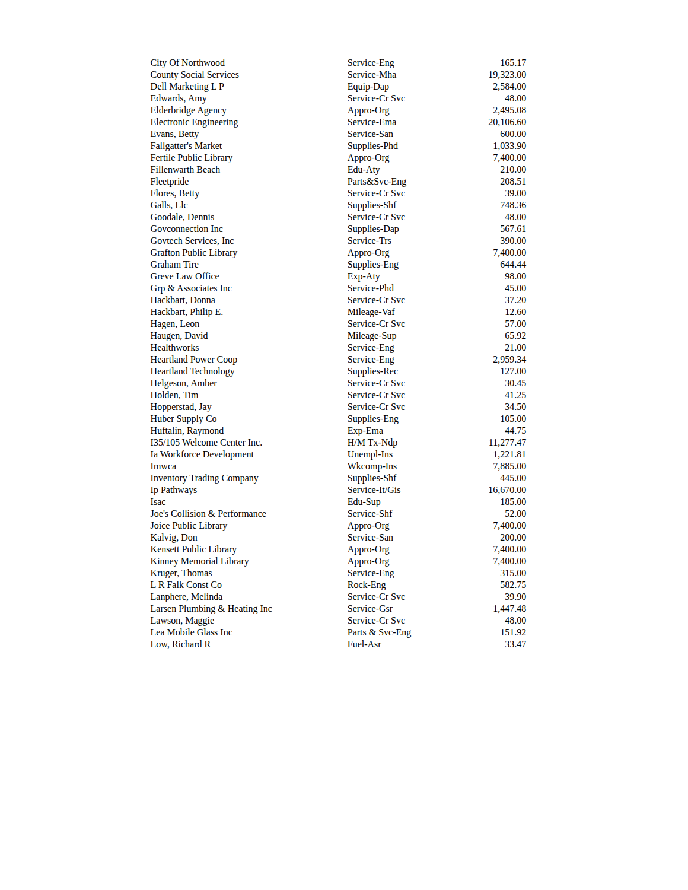| City Of Northwood | Service-Eng | 165.17 |
| County Social Services | Service-Mha | 19,323.00 |
| Dell Marketing L P | Equip-Dap | 2,584.00 |
| Edwards, Amy | Service-Cr Svc | 48.00 |
| Elderbridge Agency | Appro-Org | 2,495.08 |
| Electronic Engineering | Service-Ema | 20,106.60 |
| Evans, Betty | Service-San | 600.00 |
| Fallgatter's Market | Supplies-Phd | 1,033.90 |
| Fertile Public Library | Appro-Org | 7,400.00 |
| Fillenwarth Beach | Edu-Aty | 210.00 |
| Fleetpride | Parts&Svc-Eng | 208.51 |
| Flores, Betty | Service-Cr Svc | 39.00 |
| Galls, Llc | Supplies-Shf | 748.36 |
| Goodale, Dennis | Service-Cr Svc | 48.00 |
| Govconnection Inc | Supplies-Dap | 567.61 |
| Govtech Services, Inc | Service-Trs | 390.00 |
| Grafton Public Library | Appro-Org | 7,400.00 |
| Graham Tire | Supplies-Eng | 644.44 |
| Greve Law Office | Exp-Aty | 98.00 |
| Grp & Associates Inc | Service-Phd | 45.00 |
| Hackbart, Donna | Service-Cr Svc | 37.20 |
| Hackbart, Philip E. | Mileage-Vaf | 12.60 |
| Hagen, Leon | Service-Cr Svc | 57.00 |
| Haugen, David | Mileage-Sup | 65.92 |
| Healthworks | Service-Eng | 21.00 |
| Heartland Power Coop | Service-Eng | 2,959.34 |
| Heartland Technology | Supplies-Rec | 127.00 |
| Helgeson, Amber | Service-Cr Svc | 30.45 |
| Holden, Tim | Service-Cr Svc | 41.25 |
| Hopperstad, Jay | Service-Cr Svc | 34.50 |
| Huber Supply Co | Supplies-Eng | 105.00 |
| Huftalin, Raymond | Exp-Ema | 44.75 |
| I35/105 Welcome Center Inc. | H/M Tx-Ndp | 11,277.47 |
| Ia Workforce Development | Unempl-Ins | 1,221.81 |
| Imwca | Wkcomp-Ins | 7,885.00 |
| Inventory Trading Company | Supplies-Shf | 445.00 |
| Ip Pathways | Service-It/Gis | 16,670.00 |
| Isac | Edu-Sup | 185.00 |
| Joe's Collision & Performance | Service-Shf | 52.00 |
| Joice Public Library | Appro-Org | 7,400.00 |
| Kalvig, Don | Service-San | 200.00 |
| Kensett Public Library | Appro-Org | 7,400.00 |
| Kinney Memorial Library | Appro-Org | 7,400.00 |
| Kruger, Thomas | Service-Eng | 315.00 |
| L R Falk Const Co | Rock-Eng | 582.75 |
| Lanphere, Melinda | Service-Cr Svc | 39.90 |
| Larsen Plumbing & Heating Inc | Service-Gsr | 1,447.48 |
| Lawson, Maggie | Service-Cr Svc | 48.00 |
| Lea Mobile Glass Inc | Parts & Svc-Eng | 151.92 |
| Low, Richard R | Fuel-Asr | 33.47 |